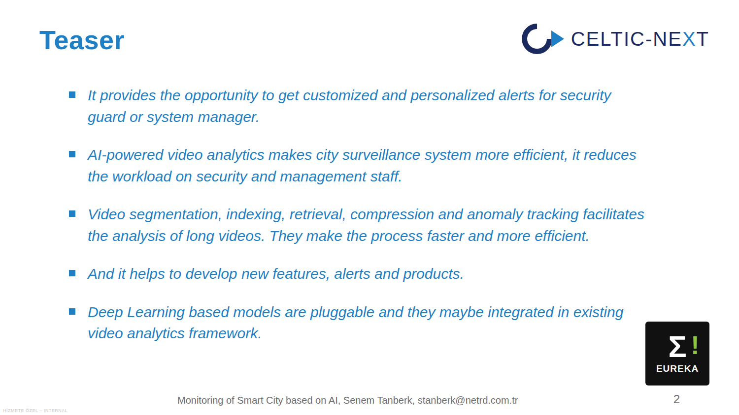Teaser
CELTIC-NEXT
It provides the opportunity to get customized and personalized alerts for security guard or system manager.
AI-powered video analytics makes city surveillance system more efficient, it reduces the workload on security and management staff.
Video segmentation, indexing, retrieval, compression and anomaly tracking facilitates the analysis of long videos. They make the process faster and more efficient.
And it helps to develop new features, alerts and products.
Deep Learning based models are pluggable and they maybe integrated in existing video analytics framework.
Σ
EUREKA
Monitoring of Smart City based on AI, Senem Tanberk, stanberk@netrd.com.tr
2
HİZMETE ÖZEL – INTERNAL